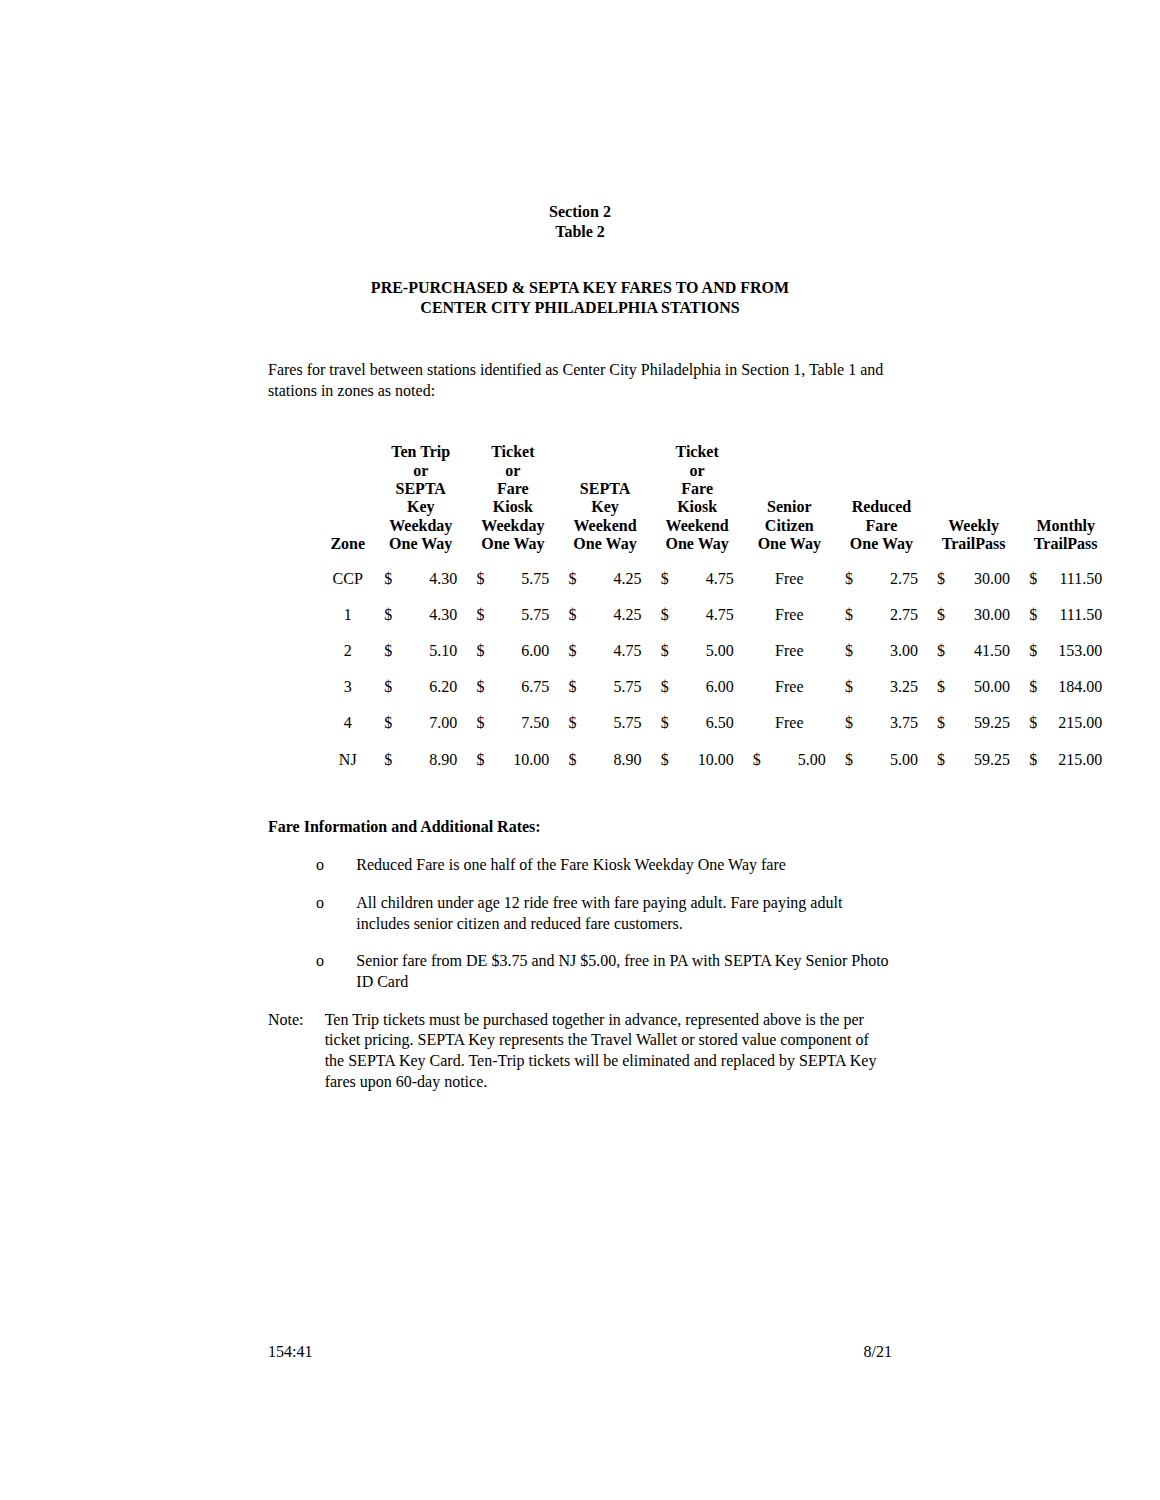Section 2
Table 2
PRE-PURCHASED & SEPTA KEY FARES TO AND FROM
CENTER CITY PHILADELPHIA STATIONS
Fares for travel between stations identified as Center City Philadelphia in Section 1, Table 1 and stations in zones as noted:
| Zone | Ten Trip or SEPTA Key Weekday One Way | Ticket or Fare Kiosk Weekday One Way | SEPTA Key Weekend One Way | Ticket or Fare Kiosk Weekend One Way | Senior Citizen One Way | Reduced Fare One Way | Weekly TrailPass | Monthly TrailPass |
| --- | --- | --- | --- | --- | --- | --- | --- | --- |
| CCP | $ 4.30 | $ 5.75 | $ 4.25 | $ 4.75 | Free | $ 2.75 | $ 30.00 | $ 111.50 |
| 1 | $ 4.30 | $ 5.75 | $ 4.25 | $ 4.75 | Free | $ 2.75 | $ 30.00 | $ 111.50 |
| 2 | $ 5.10 | $ 6.00 | $ 4.75 | $ 5.00 | Free | $ 3.00 | $ 41.50 | $ 153.00 |
| 3 | $ 6.20 | $ 6.75 | $ 5.75 | $ 6.00 | Free | $ 3.25 | $ 50.00 | $ 184.00 |
| 4 | $ 7.00 | $ 7.50 | $ 5.75 | $ 6.50 | Free | $ 3.75 | $ 59.25 | $ 215.00 |
| NJ | $ 8.90 | $ 10.00 | $ 8.90 | $ 10.00 | $ 5.00 | $ 5.00 | $ 59.25 | $ 215.00 |
Fare Information and Additional Rates:
Reduced Fare is one half of the Fare Kiosk Weekday One Way fare
All children under age 12 ride free with fare paying adult. Fare paying adult includes senior citizen and reduced fare customers.
Senior fare from DE $3.75 and NJ $5.00, free in PA with SEPTA Key Senior Photo ID Card
Note:
Ten Trip tickets must be purchased together in advance, represented above is the per ticket pricing. SEPTA Key represents the Travel Wallet or stored value component of the SEPTA Key Card. Ten-Trip tickets will be eliminated and replaced by SEPTA Key fares upon 60-day notice.
154:41 8/21